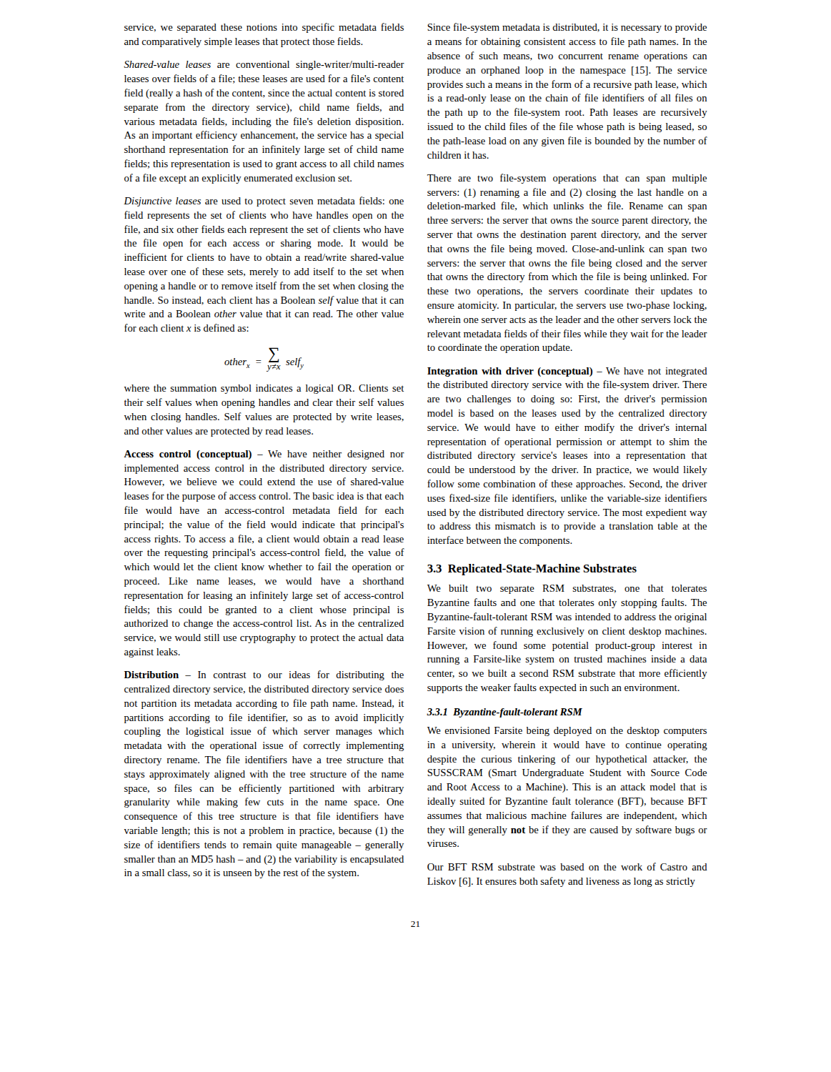service, we separated these notions into specific metadata fields and comparatively simple leases that protect those fields.
Shared-value leases are conventional single-writer/multi-reader leases over fields of a file; these leases are used for a file's content field (really a hash of the content, since the actual content is stored separate from the directory service), child name fields, and various metadata fields, including the file's deletion disposition. As an important efficiency enhancement, the service has a special shorthand representation for an infinitely large set of child name fields; this representation is used to grant access to all child names of a file except an explicitly enumerated exclusion set.
Disjunctive leases are used to protect seven metadata fields: one field represents the set of clients who have handles open on the file, and six other fields each represent the set of clients who have the file open for each access or sharing mode. It would be inefficient for clients to have to obtain a read/write shared-value lease over one of these sets, merely to add itself to the set when opening a handle or to remove itself from the set when closing the handle. So instead, each client has a Boolean self value that it can write and a Boolean other value that it can read. The other value for each client x is defined as:
otherx = ∑y≠x selfy
where the summation symbol indicates a logical OR. Clients set their self values when opening handles and clear their self values when closing handles. Self values are protected by write leases, and other values are protected by read leases.
Access control (conceptual) – We have neither designed nor implemented access control in the distributed directory service. However, we believe we could extend the use of shared-value leases for the purpose of access control. The basic idea is that each file would have an access-control metadata field for each principal; the value of the field would indicate that principal's access rights. To access a file, a client would obtain a read lease over the requesting principal's access-control field, the value of which would let the client know whether to fail the operation or proceed. Like name leases, we would have a shorthand representation for leasing an infinitely large set of access-control fields; this could be granted to a client whose principal is authorized to change the access-control list. As in the centralized service, we would still use cryptography to protect the actual data against leaks.
Distribution – In contrast to our ideas for distributing the centralized directory service, the distributed directory service does not partition its metadata according to file path name. Instead, it partitions according to file identifier, so as to avoid implicitly coupling the logistical issue of which server manages which metadata with the operational issue of correctly implementing directory rename. The file identifiers have a tree structure that stays approximately aligned with the tree structure of the name space, so files can be efficiently partitioned with arbitrary granularity while making few cuts in the name space. One consequence of this tree structure is that file identifiers have variable length; this is not a problem in practice, because (1) the size of identifiers tends to remain quite manageable – generally smaller than an MD5 hash – and (2) the variability is encapsulated in a small class, so it is unseen by the rest of the system.
Since file-system metadata is distributed, it is necessary to provide a means for obtaining consistent access to file path names. In the absence of such means, two concurrent rename operations can produce an orphaned loop in the namespace [15]. The service provides such a means in the form of a recursive path lease, which is a read-only lease on the chain of file identifiers of all files on the path up to the file-system root. Path leases are recursively issued to the child files of the file whose path is being leased, so the path-lease load on any given file is bounded by the number of children it has.
There are two file-system operations that can span multiple servers: (1) renaming a file and (2) closing the last handle on a deletion-marked file, which unlinks the file. Rename can span three servers: the server that owns the source parent directory, the server that owns the destination parent directory, and the server that owns the file being moved. Close-and-unlink can span two servers: the server that owns the file being closed and the server that owns the directory from which the file is being unlinked. For these two operations, the servers coordinate their updates to ensure atomicity. In particular, the servers use two-phase locking, wherein one server acts as the leader and the other servers lock the relevant metadata fields of their files while they wait for the leader to coordinate the operation update.
Integration with driver (conceptual) – We have not integrated the distributed directory service with the file-system driver. There are two challenges to doing so: First, the driver's permission model is based on the leases used by the centralized directory service. We would have to either modify the driver's internal representation of operational permission or attempt to shim the distributed directory service's leases into a representation that could be understood by the driver. In practice, we would likely follow some combination of these approaches. Second, the driver uses fixed-size file identifiers, unlike the variable-size identifiers used by the distributed directory service. The most expedient way to address this mismatch is to provide a translation table at the interface between the components.
3.3 Replicated-State-Machine Substrates
We built two separate RSM substrates, one that tolerates Byzantine faults and one that tolerates only stopping faults. The Byzantine-fault-tolerant RSM was intended to address the original Farsite vision of running exclusively on client desktop machines. However, we found some potential product-group interest in running a Farsite-like system on trusted machines inside a data center, so we built a second RSM substrate that more efficiently supports the weaker faults expected in such an environment.
3.3.1 Byzantine-fault-tolerant RSM
We envisioned Farsite being deployed on the desktop computers in a university, wherein it would have to continue operating despite the curious tinkering of our hypothetical attacker, the SUSSCRAM (Smart Undergraduate Student with Source Code and Root Access to a Machine). This is an attack model that is ideally suited for Byzantine fault tolerance (BFT), because BFT assumes that malicious machine failures are independent, which they will generally not be if they are caused by software bugs or viruses.
Our BFT RSM substrate was based on the work of Castro and Liskov [6]. It ensures both safety and liveness as long as strictly
21